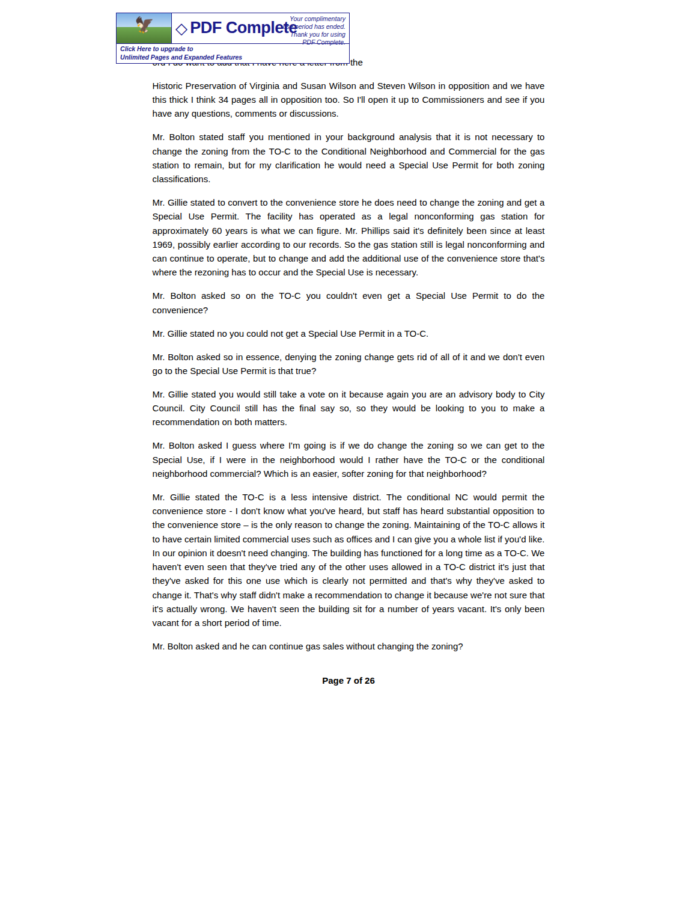🦅
◇PDF Complete
Your complimentary
use period has ended.
Thank you for using
PDF Complete.
Click Here to upgrade to
Unlimited Pages and Expanded Features
c Hearing.
ord I do want to add that I have here a letter from the
Historic Preservation of Virginia and Susan Wilson and Steven Wilson in opposition and we have this thick I think 34 pages all in opposition too. So I'll open it up to Commissioners and see if you have any questions, comments or discussions.
Mr. Bolton stated staff you mentioned in your background analysis that it is not necessary to change the zoning from the TO-C to the Conditional Neighborhood and Commercial for the gas station to remain, but for my clarification he would need a Special Use Permit for both zoning classifications.
Mr. Gillie stated to convert to the convenience store he does need to change the zoning and get a Special Use Permit. The facility has operated as a legal nonconforming gas station for approximately 60 years is what we can figure. Mr. Phillips said it's definitely been since at least 1969, possibly earlier according to our records. So the gas station still is legal nonconforming and can continue to operate, but to change and add the additional use of the convenience store that's where the rezoning has to occur and the Special Use is necessary.
Mr. Bolton asked so on the TO-C you couldn't even get a Special Use Permit to do the convenience?
Mr. Gillie stated no you could not get a Special Use Permit in a TO-C.
Mr. Bolton asked so in essence, denying the zoning change gets rid of all of it and we don't even go to the Special Use Permit is that true?
Mr. Gillie stated you would still take a vote on it because again you are an advisory body to City Council. City Council still has the final say so, so they would be looking to you to make a recommendation on both matters.
Mr. Bolton asked I guess where I'm going is if we do change the zoning so we can get to the Special Use, if I were in the neighborhood would I rather have the TO-C or the conditional neighborhood commercial? Which is an easier, softer zoning for that neighborhood?
Mr. Gillie stated the TO-C is a less intensive district. The conditional NC would permit the convenience store - I don't know what you've heard, but staff has heard substantial opposition to the convenience store – is the only reason to change the zoning. Maintaining of the TO-C allows it to have certain limited commercial uses such as offices and I can give you a whole list if you'd like. In our opinion it doesn't need changing. The building has functioned for a long time as a TO-C. We haven't even seen that they've tried any of the other uses allowed in a TO-C district it's just that they've asked for this one use which is clearly not permitted and that's why they've asked to change it. That's why staff didn't make a recommendation to change it because we're not sure that it's actually wrong. We haven't seen the building sit for a number of years vacant. It's only been vacant for a short period of time.
Mr. Bolton asked and he can continue gas sales without changing the zoning?
Page 7 of 26